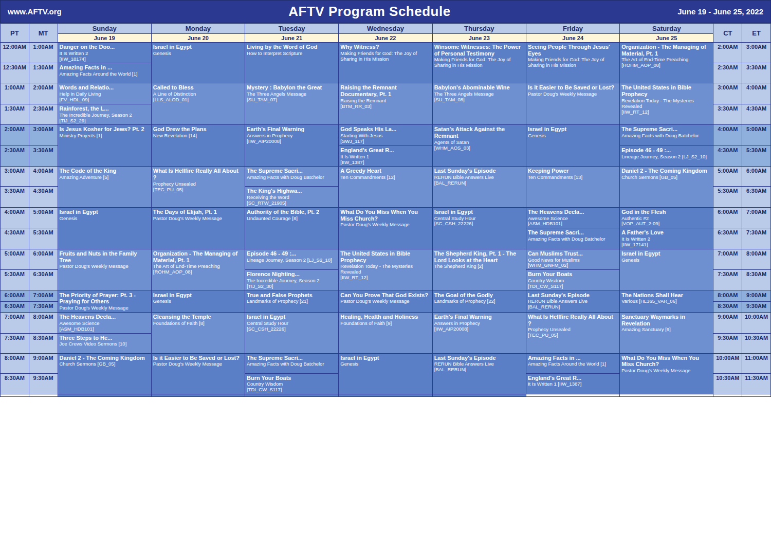www.AFTV.org
AFTV Program Schedule
June 19 - June 25, 2022
| PT | MT | Sunday | Monday | Tuesday | Wednesday | Thursday | Friday | Saturday | CT | ET |
| --- | --- | --- | --- | --- | --- | --- | --- | --- | --- | --- |
| June 19 | June 20 | June 21 | June 22 | June 23 | June 24 | June 25 |
| 12:00AM | 1:00AM | Danger on the Doo... It Is Written 2 [IIW_18174] | Israel in Egypt Genesis | Living by the Word of God How to Interpret Scripture | Why Witness? Making Friends for God: The Joy of Sharing in His Mission | Winsome Witnesses: The Power of Personal Testimony Making Friends for God: The Joy of Sharing in His Mission | Seeing People Through Jesus' Eyes Making Friends for God: The Joy of Sharing in His Mission | Organization - The Managing of Material, Pt. 1 The Art of End-Time Preaching [ROHM_AOP_08] | 2:00AM | 3:00AM |
| 12:30AM | 1:30AM | Amazing Facts in ... Amazing Facts Around the World [1] | 2:30AM | 3:30AM |
| 1:00AM | 2:00AM | Words and Relatio... Help in Daily Living [FV_HDL_09] | Called to Bless A Line of Distinction [LLS_ALOD_01] | Mystery : Babylon the Great The Three Angels Message [SU_TAM_07] | Raising the Remnant Documentary, Pt. 1 Raising the Remnant [BTM_RR_03] | Babylon's Abominable Wine The Three Angels Message [SU_TAM_08] | Is it Easier to Be Saved or Lost? Pastor Doug's Weekly Message | The United States in Bible Prophecy Revelation Today - The Mysteries Revealed [IIW_RT_12] | 3:00AM | 4:00AM |
| 1:30AM | 2:30AM | Rainforest, the L... The Incredible Journey, Season 2 [TIJ_S2_29] | 3:30AM | 4:30AM |
| 2:00AM | 3:00AM | Is Jesus Kosher for Jews? Pt. 2 Ministry Projects [1] | God Drew the Plans New Revelation [14] | Earth's Final Warning Answers in Prophecy [IIW_AIP20008] | God Speaks His La... Starting With Jesus [SWJ_117] | Satan's Attack Against the Remnant Agents of Satan [WHM_AOS_03] | Israel in Egypt Genesis | The Supreme Sacri... Amazing Facts with Doug Batchelor | 4:00AM | 5:00AM |
| 2:30AM | 3:30AM | England's Great R... It Is Written 1 [IIW_1387] | Episode 46 - 49 :... Lineage Journey, Season 2 [LJ_S2_10] | 4:30AM | 5:30AM |
| 3:00AM | 4:00AM | The Code of the King Amazing Adventure [5] | What Is Hellfire Really All About ? Prophecy Unsealed [TEC_PU_05] | The Supreme Sacri... Amazing Facts with Doug Batchelor | A Greedy Heart Ten Commandments [12] | Last Sunday's Episode RERUN Bible Answers Live [BAL_RERUN] | Keeping Power Ten Commandments [13] | Daniel 2 - The Coming Kingdom Church Sermons [GB_05] | 5:00AM | 6:00AM |
| 3:30AM | 4:30AM | The King's Highwa... Receiving the Word [SC_RTW_21905] | 5:30AM | 6:30AM |
| 4:00AM | 5:00AM | Israel in Egypt Genesis | The Days of Elijah, Pt. 1 Pastor Doug's Weekly Message | Authority of the Bible, Pt. 2 Undaunted Courage [8] | What Do You Miss When You Miss Church? Pastor Doug's Weekly Message | Israel in Egypt Central Study Hour [SC_CSH_22226] | The Heavens Decla... Awesome Science [ASM_HDB101] | God in the Flesh Authentic #2 [VOP_AUT_2-09] | 6:00AM | 7:00AM |
| 4:30AM | 5:30AM | The Supreme Sacri... Amazing Facts with Doug Batchelor | A Father's Love It Is Written 2 [IIW_17141] | 6:30AM | 7:30AM |
| 5:00AM | 6:00AM | Fruits and Nuts in the Family Tree Pastor Doug's Weekly Message | Organization - The Managing of Material, Pt. 1 The Art of End-Time Preaching [ROHM_AOP_08] | Episode 46 - 49 :... Lineage Journey, Season 2 [LJ_S2_10] | The United States in Bible Prophecy Revelation Today - The Mysteries Revealed [IIW_RT_12] | The Shepherd King, Pt. 1 - The Lord Looks at the Heart The Shepherd King [2] | Can Muslims Trust... Good News for Muslims [WHM_GNFM_02] | Israel in Egypt Genesis | 7:00AM | 8:00AM |
| 5:30AM | 6:30AM | Florence Nighting... The Incredible Journey, Season 2 [TIJ_S2_30] | Burn Your Boats Country Wisdom [TDI_CW_S117] | 7:30AM | 8:30AM |
| 6:00AM | 7:00AM | The Priority of Prayer: Pt. 3 - Praying for Others Pastor Doug's Weekly Message | Israel in Egypt Genesis | True and False Prophets Landmarks of Prophecy [21] | Can You Prove That God Exists? Pastor Doug's Weekly Message | The Goal of the Godly Landmarks of Prophecy [22] | Last Sunday's Episode RERUN Bible Answers Live [BAL_RERUN] | The Nations Shall Hear Various [HL365_VAR_06] | 8:00AM | 9:00AM |
| 6:30AM | 7:30AM | 8:30AM | 9:30AM |
| 7:00AM | 8:00AM | The Heavens Decla... Awesome Science [ASM_HDB101] | Cleansing the Temple Foundations of Faith [8] | Israel in Egypt Central Study Hour [SC_CSH_22226] | Healing, Health and Holiness Foundations of Faith [9] | Earth's Final Warning Answers in Prophecy [IIW_AIP20008] | What Is Hellfire Really All About ? Prophecy Unsealed [TEC_PU_05] | Sanctuary Waymarks in Revelation Amazing Sanctuary [9] | 9:00AM | 10:00AM |
| 7:30AM | 8:30AM | Three Steps to He... Joe Crews Video Sermons [10] | 9:30AM | 10:30AM |
| 8:00AM | 9:00AM | Daniel 2 - The Coming Kingdom Church Sermons [GB_05] | Is it Easier to Be Saved or Lost? Pastor Doug's Weekly Message | The Supreme Sacri... Amazing Facts with Doug Batchelor | Israel in Egypt Genesis | Last Sunday's Episode RERUN Bible Answers Live [BAL_RERUN] | Amazing Facts in ... Amazing Facts Around the World [1] | What Do You Miss When You Miss Church? Pastor Doug's Weekly Message | 10:00AM | 11:00AM |
| 8:30AM | 9:30AM | Burn Your Boats Country Wisdom [TDI_CW_S117] | England's Great R... It Is Written 1 [IIW_1387] | 10:30AM | 11:30AM |